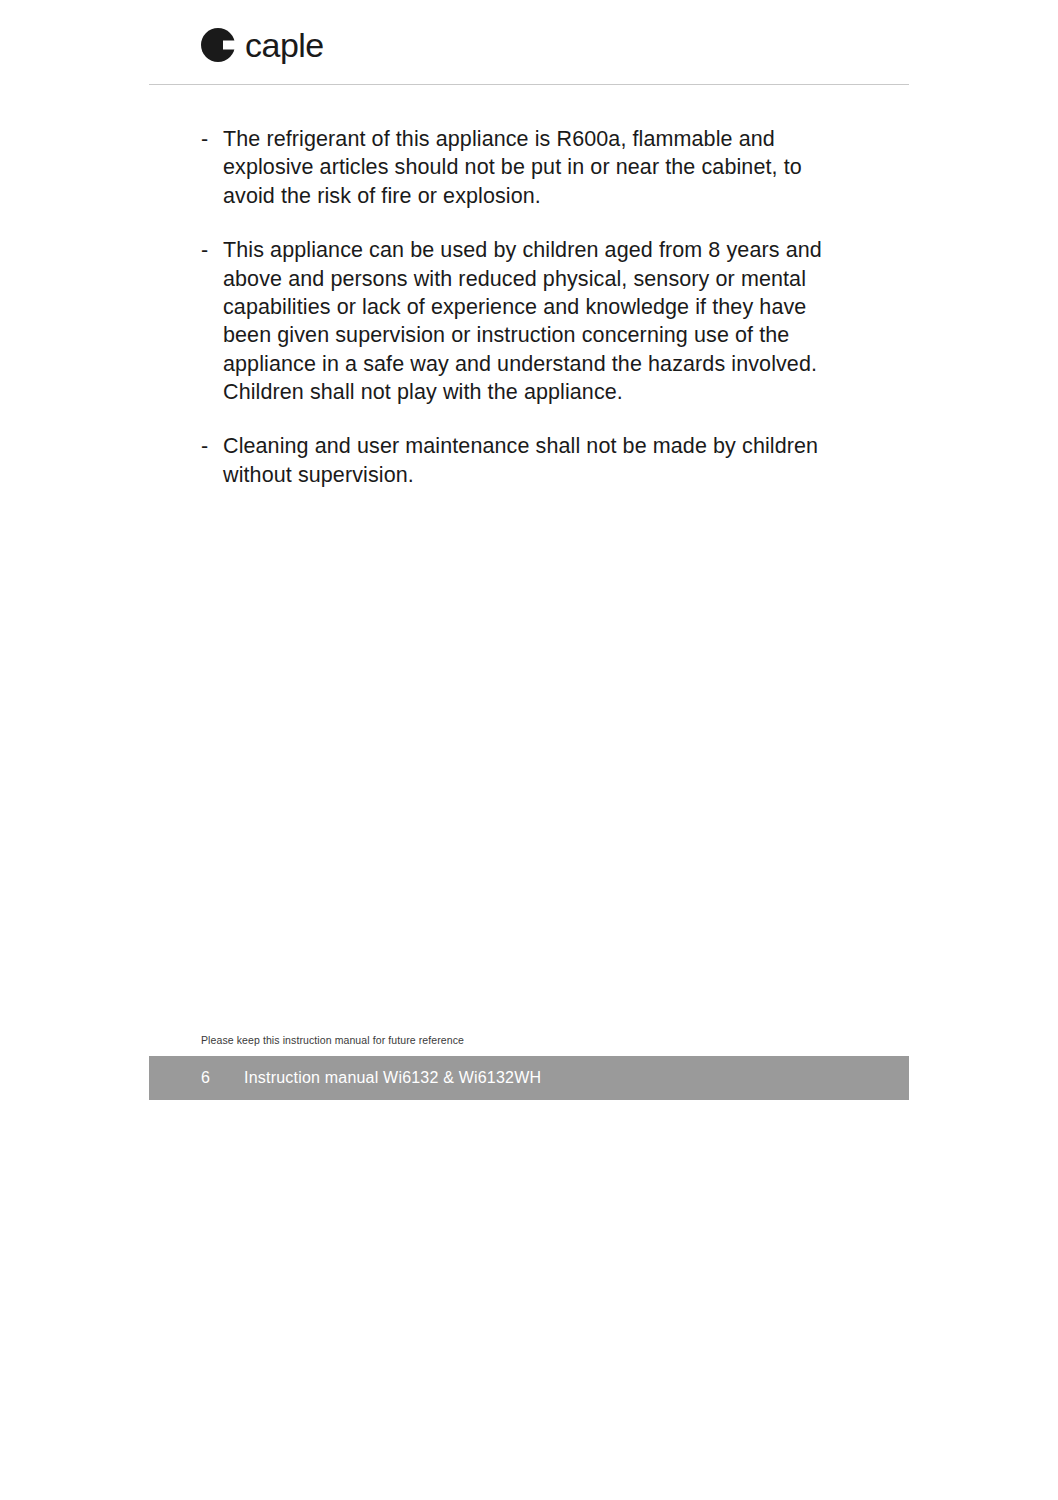caple
The refrigerant of this appliance is R600a, flammable and explosive articles should not be put in or near the cabinet, to avoid the risk of fire or explosion.
This appliance can be used by children aged from 8 years and above and persons with reduced physical, sensory or mental capabilities or lack of experience and knowledge if they have been given supervision or instruction concerning use of the appliance in a safe way and understand the hazards involved. Children shall not play with the appliance.
Cleaning and user maintenance shall not be made by children without supervision.
Please keep this instruction manual for future reference
6 Instruction manual Wi6132 & Wi6132WH